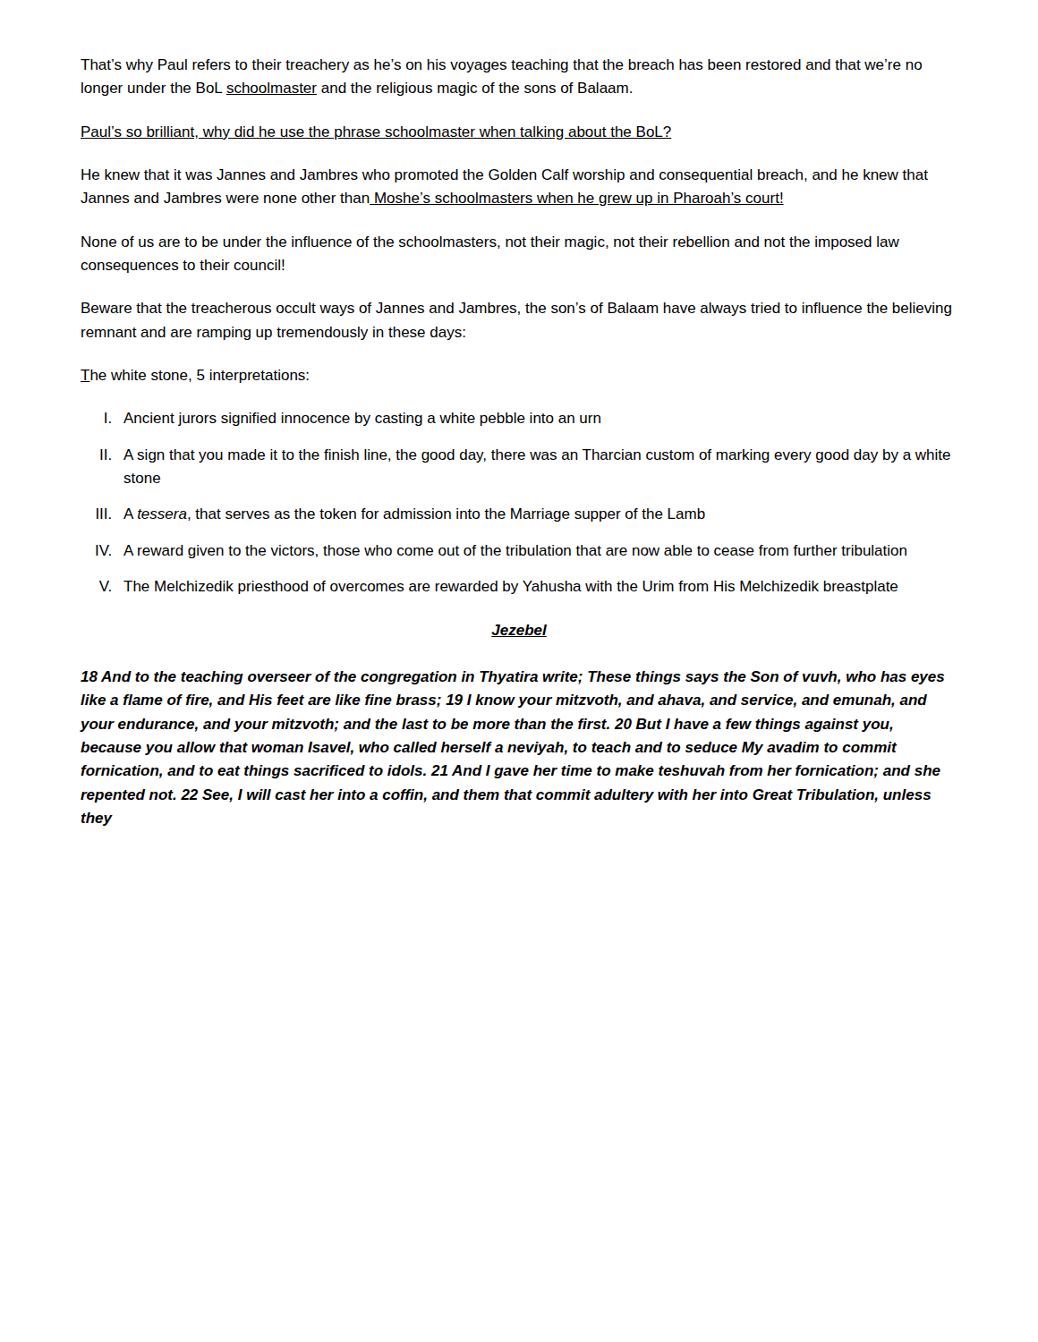That’s why Paul refers to their treachery as he’s on his voyages teaching that the breach has been restored and that we’re no longer under the BoL schoolmaster and the religious magic of the sons of Balaam.
Paul’s so brilliant, why did he use the phrase schoolmaster when talking about the BoL?
He knew that it was Jannes and Jambres who promoted the Golden Calf worship and consequential breach, and he knew that Jannes and Jambres were none other than Moshe’s schoolmasters when he grew up in Pharoah’s court!
None of us are to be under the influence of the schoolmasters, not their magic, not their rebellion and not the imposed law consequences to their council!
Beware that the treacherous occult ways of Jannes and Jambres, the son’s of Balaam have always tried to influence the believing remnant and are ramping up tremendously in these days:
The white stone, 5 interpretations:
Ancient jurors signified innocence by casting a white pebble into an urn
A sign that you made it to the finish line, the good day, there was an Tharcian custom of marking every good day by a white stone
A tessera, that serves as the token for admission into the Marriage supper of the Lamb
A reward given to the victors, those who come out of the tribulation that are now able to cease from further tribulation
The Melchizedik priesthood of overcomes are rewarded by Yahusha with the Urim from His Melchizedik breastplate
Jezebel
18 And to the teaching overseer of the congregation in Thyatira write; These things says the Son of vuvh, who has eyes like a flame of fire, and His feet are like fine brass; 19 I know your mitzvoth, and ahava, and service, and emunah, and your endurance, and your mitzvoth; and the last to be more than the first. 20 But I have a few things against you, because you allow that woman Isavel, who called herself a neviyah, to teach and to seduce My avadim to commit fornication, and to eat things sacrificed to idols. 21 And I gave her time to make teshuvah from her fornication; and she repented not. 22 See, I will cast her into a coffin, and them that commit adultery with her into Great Tribulation, unless they